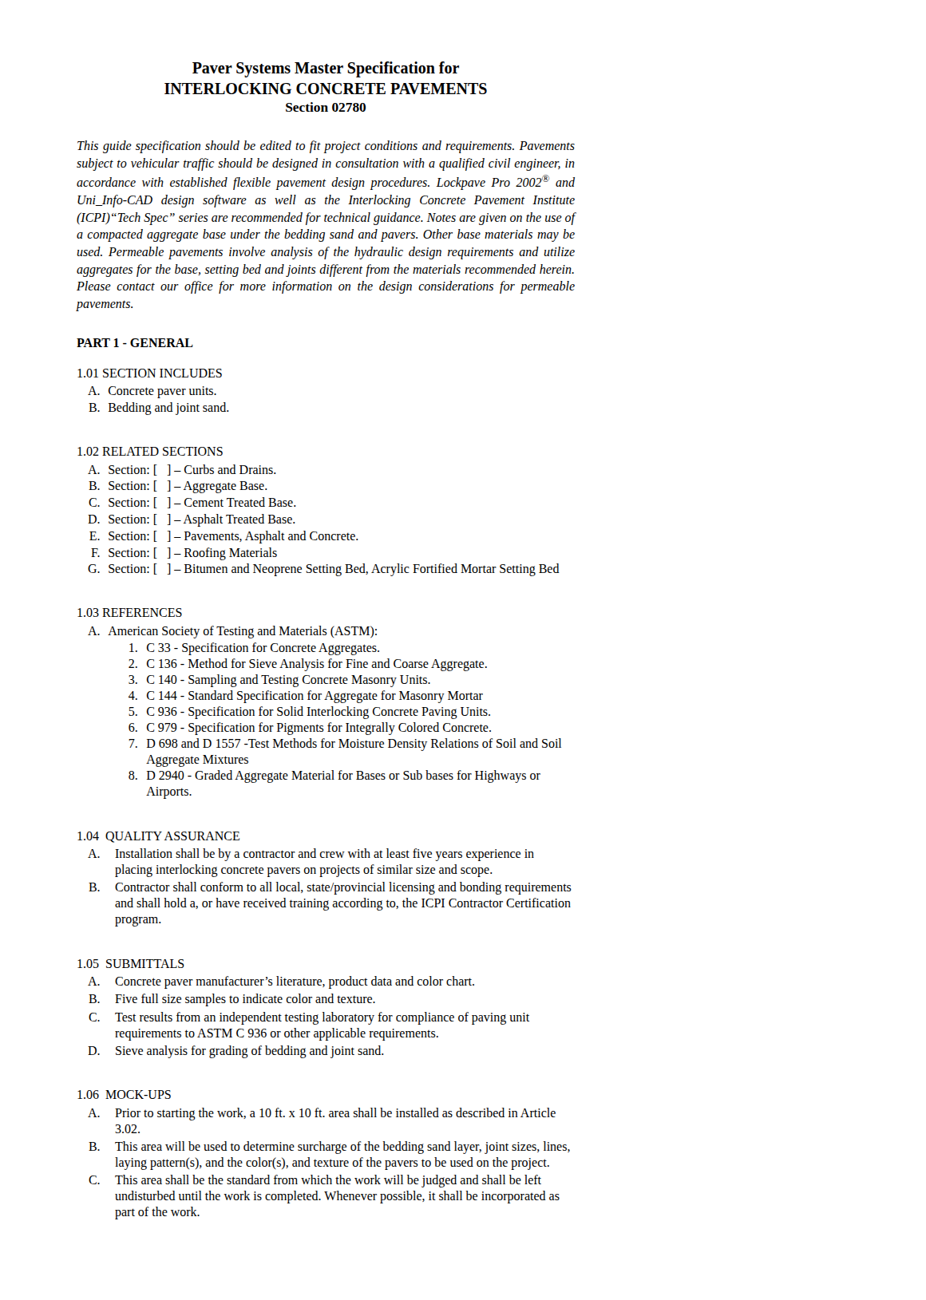Paver Systems Master Specification for INTERLOCKING CONCRETE PAVEMENTS Section 02780
This guide specification should be edited to fit project conditions and requirements. Pavements subject to vehicular traffic should be designed in consultation with a qualified civil engineer, in accordance with established flexible pavement design procedures. Lockpave Pro 2002® and Uni_Info-CAD design software as well as the Interlocking Concrete Pavement Institute (ICPI)“Tech Spec” series are recommended for technical guidance. Notes are given on the use of a compacted aggregate base under the bedding sand and pavers. Other base materials may be used. Permeable pavements involve analysis of the hydraulic design requirements and utilize aggregates for the base, setting bed and joints different from the materials recommended herein. Please contact our office for more information on the design considerations for permeable pavements.
PART 1 - GENERAL
1.01 SECTION INCLUDES
Concrete paver units.
Bedding and joint sand.
1.02 RELATED SECTIONS
Section: [ ] – Curbs and Drains.
Section: [ ] – Aggregate Base.
Section: [ ] – Cement Treated Base.
Section: [ ] – Asphalt Treated Base.
Section: [ ] – Pavements, Asphalt and Concrete.
Section: [ ] – Roofing Materials
Section: [ ] – Bitumen and Neoprene Setting Bed, Acrylic Fortified Mortar Setting Bed
1.03 REFERENCES
American Society of Testing and Materials (ASTM):
C 33 - Specification for Concrete Aggregates.
C 136 - Method for Sieve Analysis for Fine and Coarse Aggregate.
C 140 - Sampling and Testing Concrete Masonry Units.
C 144 - Standard Specification for Aggregate for Masonry Mortar
C 936 - Specification for Solid Interlocking Concrete Paving Units.
C 979 - Specification for Pigments for Integrally Colored Concrete.
D 698 and D 1557 -Test Methods for Moisture Density Relations of Soil and Soil Aggregate Mixtures
D 2940 - Graded Aggregate Material for Bases or Sub bases for Highways or Airports.
1.04 QUALITY ASSURANCE
Installation shall be by a contractor and crew with at least five years experience in placing interlocking concrete pavers on projects of similar size and scope.
Contractor shall conform to all local, state/provincial licensing and bonding requirements and shall hold a, or have received training according to, the ICPI Contractor Certification program.
1.05 SUBMITTALS
Concrete paver manufacturer’s literature, product data and color chart.
Five full size samples to indicate color and texture.
Test results from an independent testing laboratory for compliance of paving unit requirements to ASTM C 936 or other applicable requirements.
Sieve analysis for grading of bedding and joint sand.
1.06 MOCK-UPS
Prior to starting the work, a 10 ft. x 10 ft. area shall be installed as described in Article 3.02.
This area will be used to determine surcharge of the bedding sand layer, joint sizes, lines, laying pattern(s), and the color(s), and texture of the pavers to be used on the project.
This area shall be the standard from which the work will be judged and shall be left undisturbed until the work is completed. Whenever possible, it shall be incorporated as part of the work.